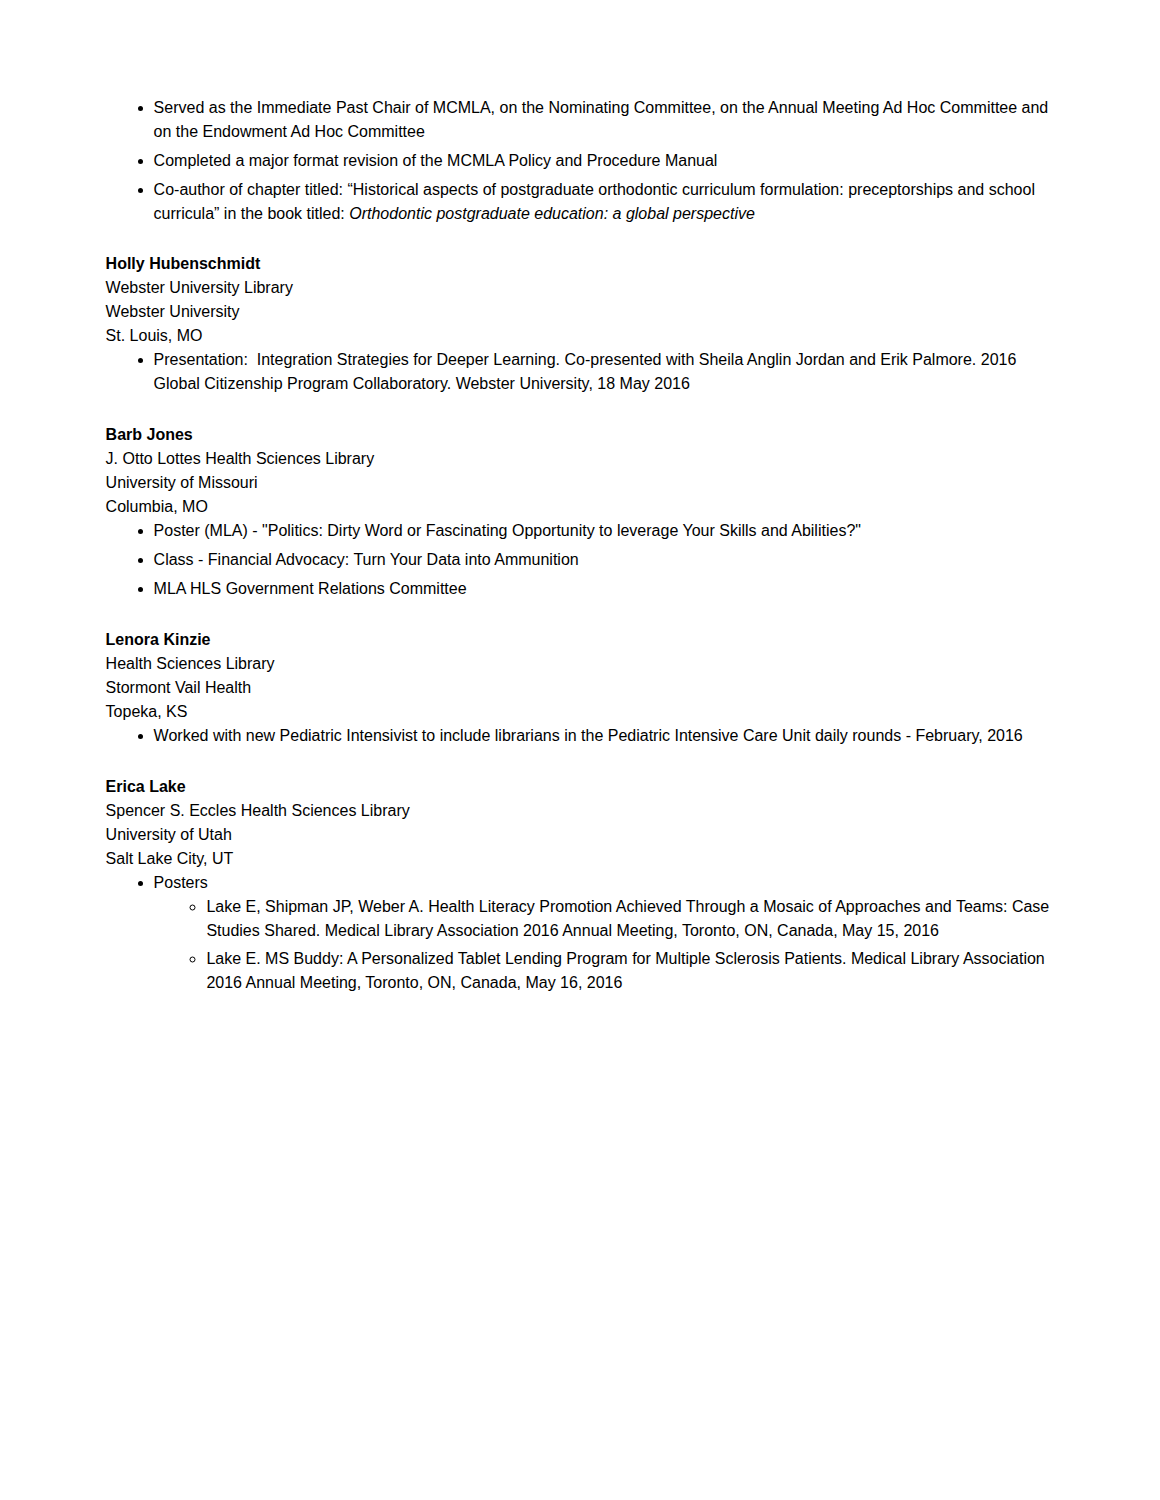Served as the Immediate Past Chair of MCMLA, on the Nominating Committee, on the Annual Meeting Ad Hoc Committee and on the Endowment Ad Hoc Committee
Completed a major format revision of the MCMLA Policy and Procedure Manual
Co-author of chapter titled: “Historical aspects of postgraduate orthodontic curriculum formulation: preceptorships and school curricula” in the book titled: Orthodontic postgraduate education: a global perspective
Holly Hubenschmidt
Webster University Library
Webster University
St. Louis, MO
Presentation: Integration Strategies for Deeper Learning. Co-presented with Sheila Anglin Jordan and Erik Palmore. 2016 Global Citizenship Program Collaboratory. Webster University, 18 May 2016
Barb Jones
J. Otto Lottes Health Sciences Library
University of Missouri
Columbia, MO
Poster (MLA) - "Politics: Dirty Word or Fascinating Opportunity to leverage Your Skills and Abilities?"
Class - Financial Advocacy: Turn Your Data into Ammunition
MLA HLS Government Relations Committee
Lenora Kinzie
Health Sciences Library
Stormont Vail Health
Topeka, KS
Worked with new Pediatric Intensivist to include librarians in the Pediatric Intensive Care Unit daily rounds - February, 2016
Erica Lake
Spencer S. Eccles Health Sciences Library
University of Utah
Salt Lake City, UT
Posters
Lake E, Shipman JP, Weber A. Health Literacy Promotion Achieved Through a Mosaic of Approaches and Teams: Case Studies Shared. Medical Library Association 2016 Annual Meeting, Toronto, ON, Canada, May 15, 2016
Lake E. MS Buddy: A Personalized Tablet Lending Program for Multiple Sclerosis Patients. Medical Library Association 2016 Annual Meeting, Toronto, ON, Canada, May 16, 2016